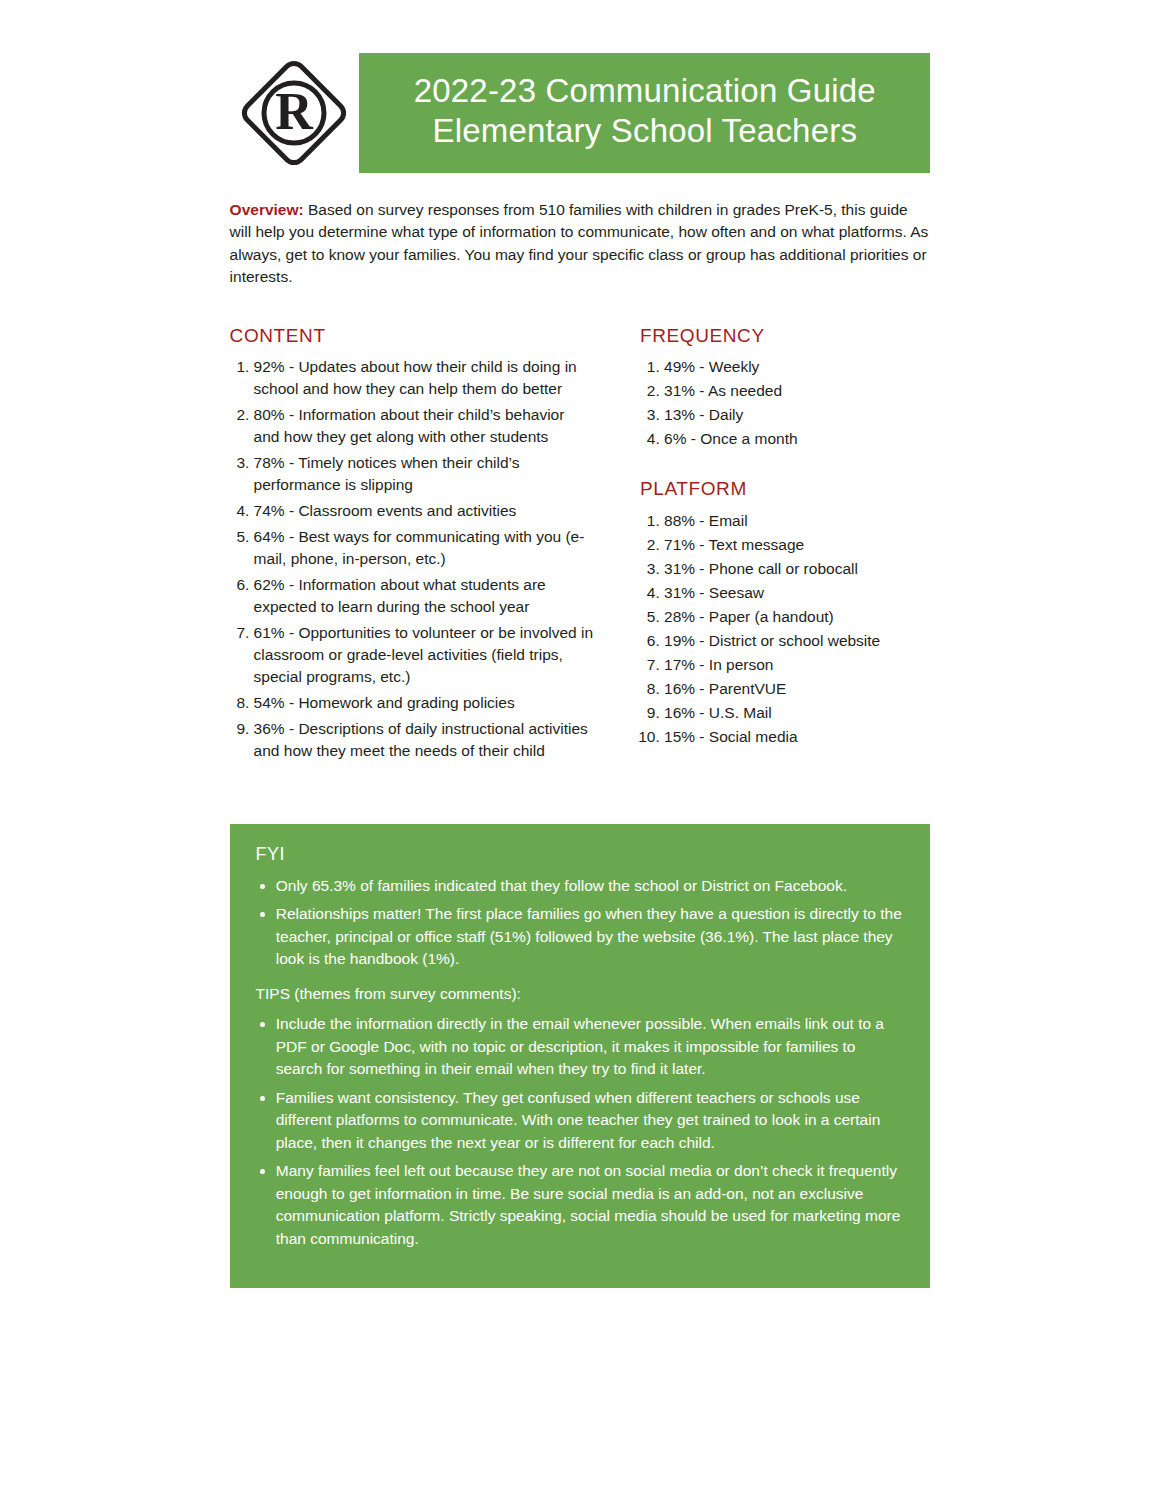R
2022-23 Communication Guide
Elementary School Teachers
Overview: Based on survey responses from 510 families with children in grades PreK-5, this guide will help you determine what type of information to communicate, how often and on what platforms. As always, get to know your families. You may find your specific class or group has additional priorities or interests.
Content
92% - Updates about how their child is doing in school and how they can help them do better
80% - Information about their child’s behavior and how they get along with other students
78% - Timely notices when their child’s performance is slipping
74% - Classroom events and activities
64% - Best ways for communicating with you (e-mail, phone, in-person, etc.)
62% - Information about what students are expected to learn during the school year
61% - Opportunities to volunteer or be involved in classroom or grade-level activities (field trips, special programs, etc.)
54% - Homework and grading policies
36% - Descriptions of daily instructional activities and how they meet the needs of their child
Frequency
49% - Weekly
31% - As needed
13% - Daily
6% - Once a month
Platform
88% - Email
71% - Text message
31% - Phone call or robocall
31% - Seesaw
28% - Paper (a handout)
19% - District or school website
17% - In person
16% - ParentVUE
16% - U.S. Mail
15% - Social media
FYI
Only 65.3% of families indicated that they follow the school or District on Facebook.
Relationships matter! The first place families go when they have a question is directly to the teacher, principal or office staff (51%) followed by the website (36.1%). The last place they look is the handbook (1%).
TIPS (themes from survey comments):
Include the information directly in the email whenever possible. When emails link out to a PDF or Google Doc, with no topic or description, it makes it impossible for families to search for something in their email when they try to find it later.
Families want consistency. They get confused when different teachers or schools use different platforms to communicate. With one teacher they get trained to look in a certain place, then it changes the next year or is different for each child.
Many families feel left out because they are not on social media or don’t check it frequently enough to get information in time. Be sure social media is an add-on, not an exclusive communication platform. Strictly speaking, social media should be used for marketing more than communicating.